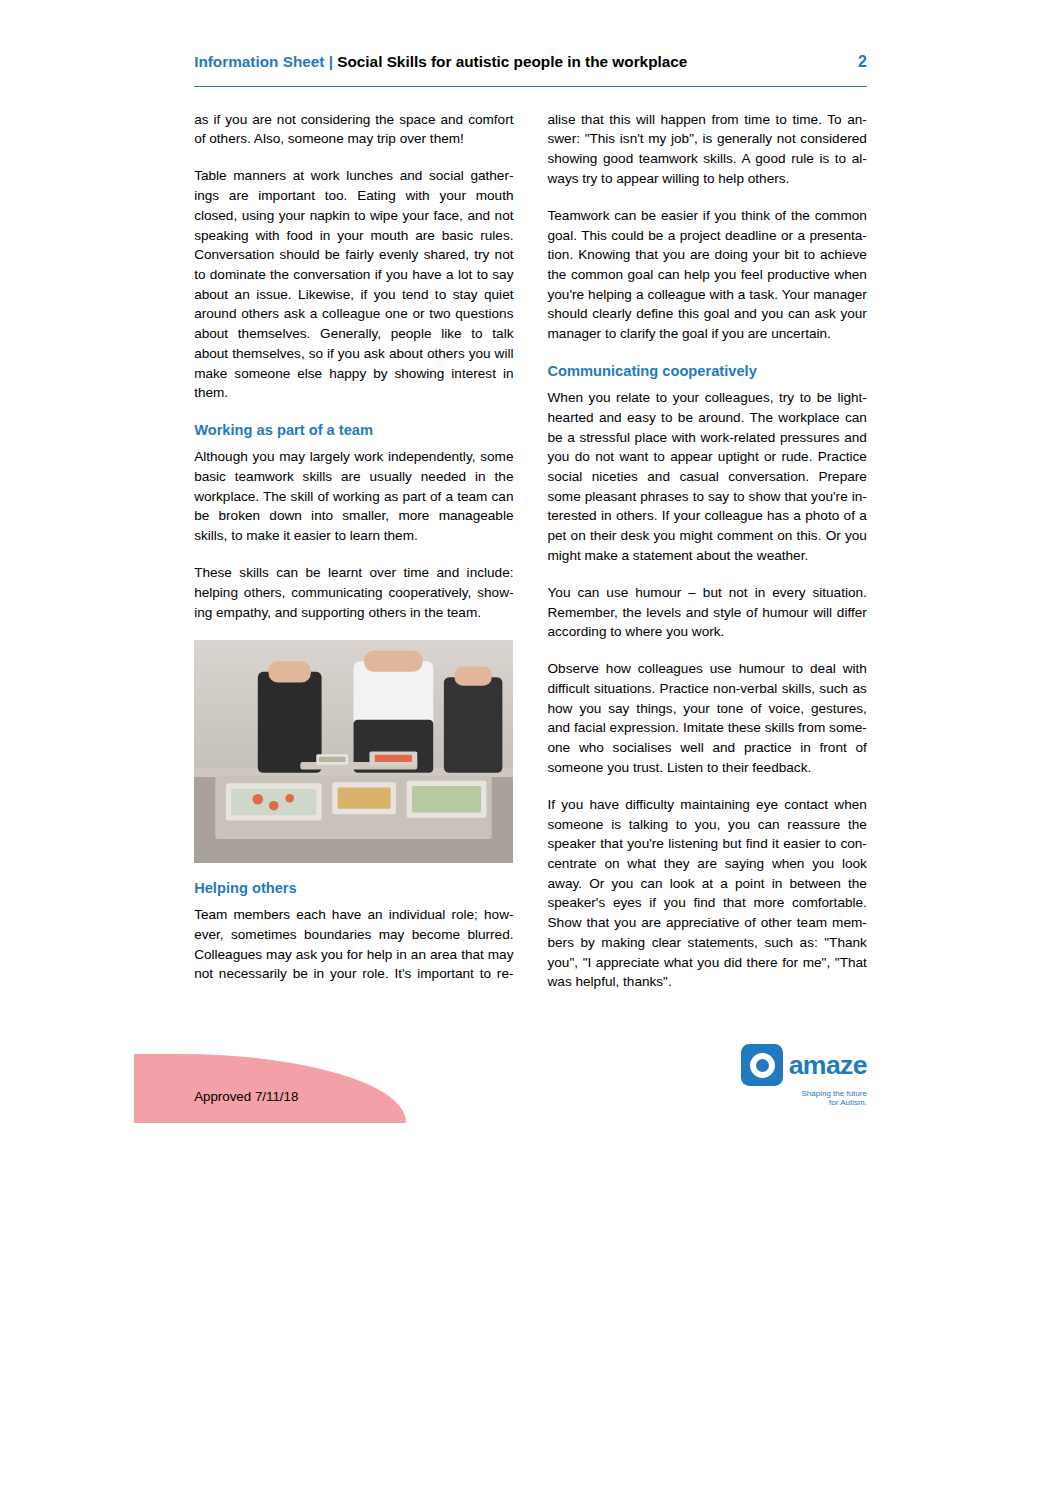Information Sheet | Social Skills for autistic people in the workplace
2
as if you are not considering the space and comfort of others. Also, someone may trip over them!
Table manners at work lunches and social gatherings are important too. Eating with your mouth closed, using your napkin to wipe your face, and not speaking with food in your mouth are basic rules. Conversation should be fairly evenly shared, try not to dominate the conversation if you have a lot to say about an issue. Likewise, if you tend to stay quiet around others ask a colleague one or two questions about themselves. Generally, people like to talk about themselves, so if you ask about others you will make someone else happy by showing interest in them.
Working as part of a team
Although you may largely work independently, some basic teamwork skills are usually needed in the workplace. The skill of working as part of a team can be broken down into smaller, more manageable skills, to make it easier to learn them.
These skills can be learnt over time and include: helping others, communicating cooperatively, showing empathy, and supporting others in the team.
Helping others
Team members each have an individual role; however, sometimes boundaries may become blurred. Colleagues may ask you for help in an area that may not necessarily be in your role. It's important to realise that this will happen from time to time. To answer: "This isn't my job", is generally not considered showing good teamwork skills. A good rule is to always try to appear willing to help others.
Teamwork can be easier if you think of the common goal. This could be a project deadline or a presentation. Knowing that you are doing your bit to achieve the common goal can help you feel productive when you're helping a colleague with a task. Your manager should clearly define this goal and you can ask your manager to clarify the goal if you are uncertain.
Communicating cooperatively
When you relate to your colleagues, try to be light-hearted and easy to be around. The workplace can be a stressful place with work-related pressures and you do not want to appear uptight or rude. Practice social niceties and casual conversation. Prepare some pleasant phrases to say to show that you're interested in others. If your colleague has a photo of a pet on their desk you might comment on this. Or you might make a statement about the weather.
You can use humour – but not in every situation. Remember, the levels and style of humour will differ according to where you work.
Observe how colleagues use humour to deal with difficult situations. Practice non-verbal skills, such as how you say things, your tone of voice, gestures, and facial expression. Imitate these skills from someone who socialises well and practice in front of someone you trust. Listen to their feedback.
If you have difficulty maintaining eye contact when someone is talking to you, you can reassure the speaker that you're listening but find it easier to concentrate on what they are saying when you look away. Or you can look at a point in between the speaker's eyes if you find that more comfortable. Show that you are appreciative of other team members by making clear statements, such as: "Thank you", "I appreciate what you did there for me", "That was helpful, thanks".
Approved 7/11/18
amaze
Shaping the future
for Autism.